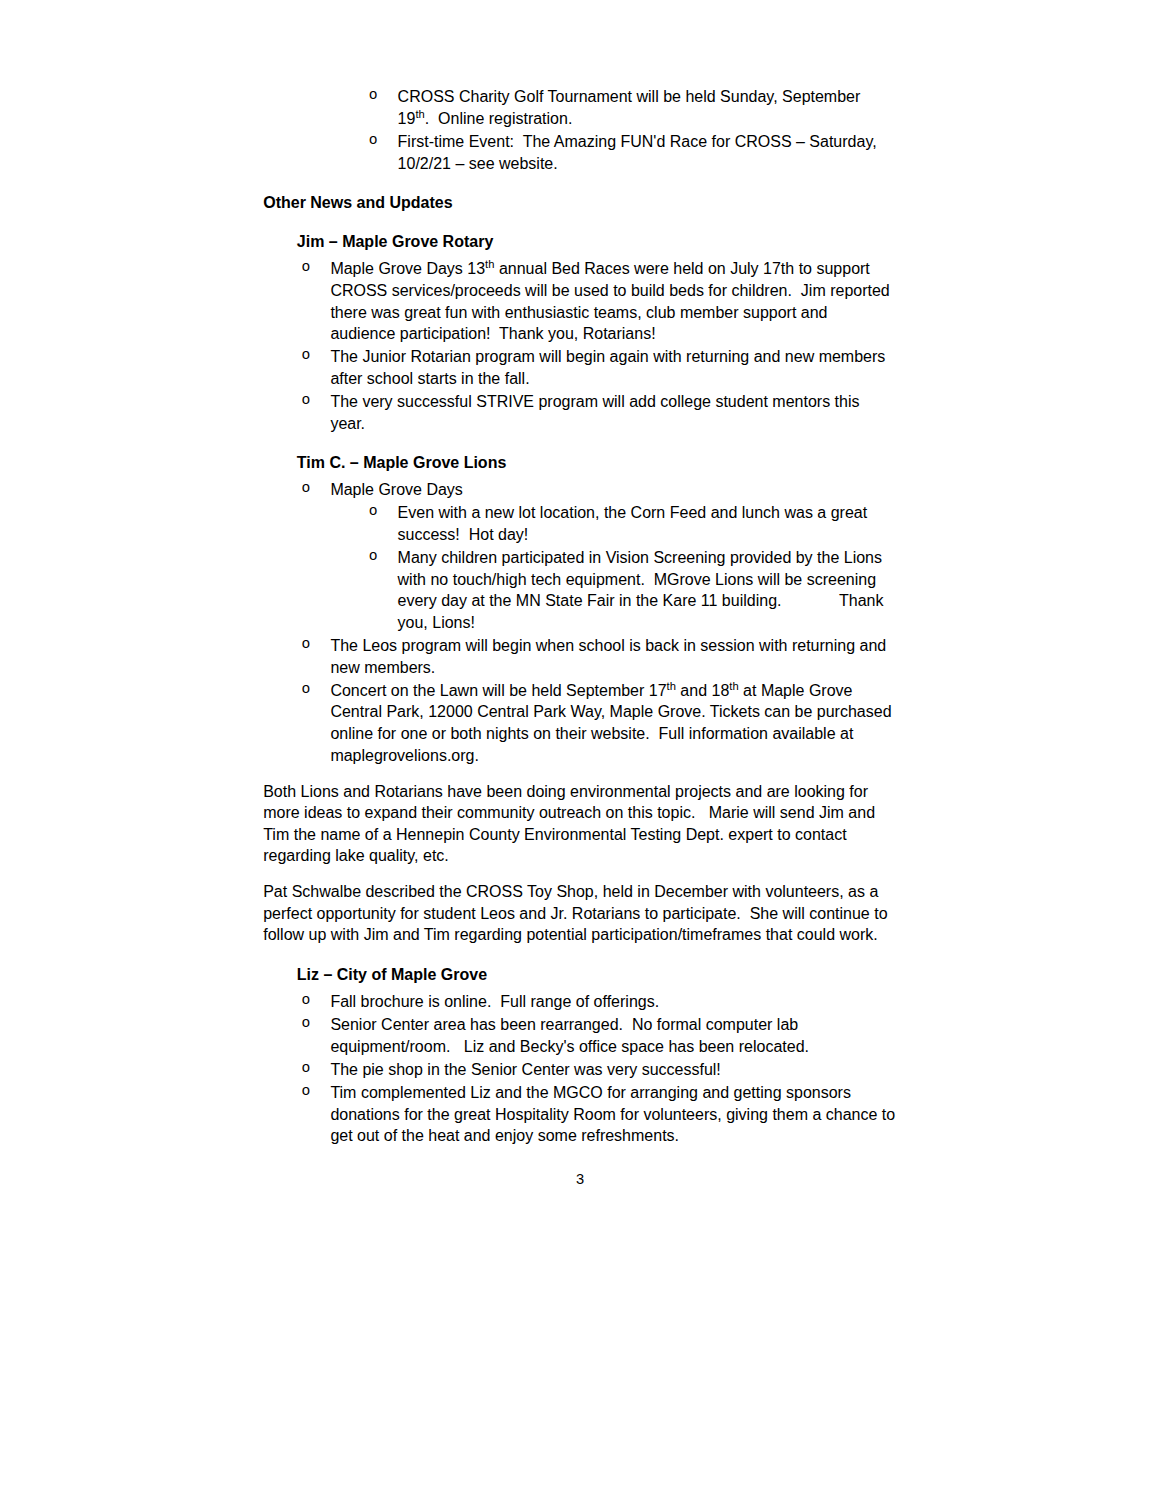CROSS Charity Golf Tournament will be held Sunday, September 19th. Online registration.
First-time Event: The Amazing FUN'd Race for CROSS – Saturday, 10/2/21 – see website.
Other News and Updates
Jim – Maple Grove Rotary
Maple Grove Days 13th annual Bed Races were held on July 17th to support CROSS services/proceeds will be used to build beds for children. Jim reported there was great fun with enthusiastic teams, club member support and audience participation! Thank you, Rotarians!
The Junior Rotarian program will begin again with returning and new members after school starts in the fall.
The very successful STRIVE program will add college student mentors this year.
Tim C. – Maple Grove Lions
Maple Grove Days
Even with a new lot location, the Corn Feed and lunch was a great success! Hot day!
Many children participated in Vision Screening provided by the Lions with no touch/high tech equipment. MGrove Lions will be screening every day at the MN State Fair in the Kare 11 building. Thank you, Lions!
The Leos program will begin when school is back in session with returning and new members.
Concert on the Lawn will be held September 17th and 18th at Maple Grove Central Park, 12000 Central Park Way, Maple Grove. Tickets can be purchased online for one or both nights on their website. Full information available at maplegrovelions.org.
Both Lions and Rotarians have been doing environmental projects and are looking for more ideas to expand their community outreach on this topic. Marie will send Jim and Tim the name of a Hennepin County Environmental Testing Dept. expert to contact regarding lake quality, etc.
Pat Schwalbe described the CROSS Toy Shop, held in December with volunteers, as a perfect opportunity for student Leos and Jr. Rotarians to participate. She will continue to follow up with Jim and Tim regarding potential participation/timeframes that could work.
Liz – City of Maple Grove
Fall brochure is online. Full range of offerings.
Senior Center area has been rearranged. No formal computer lab equipment/room. Liz and Becky's office space has been relocated.
The pie shop in the Senior Center was very successful!
Tim complemented Liz and the MGCO for arranging and getting sponsors donations for the great Hospitality Room for volunteers, giving them a chance to get out of the heat and enjoy some refreshments.
3